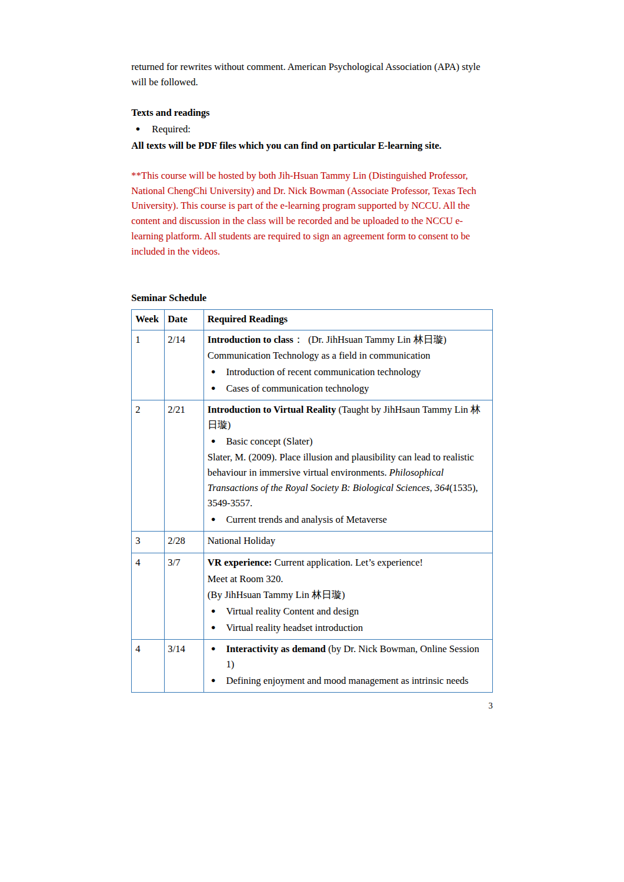returned for rewrites without comment. American Psychological Association (APA) style will be followed.
Texts and readings
Required:
All texts will be PDF files which you can find on particular E-learning site.
**This course will be hosted by both Jih-Hsuan Tammy Lin (Distinguished Professor, National ChengChi University) and Dr. Nick Bowman (Associate Professor, Texas Tech University). This course is part of the e-learning program supported by NCCU. All the content and discussion in the class will be recorded and be uploaded to the NCCU e-learning platform. All students are required to sign an agreement form to consent to be included in the videos.
Seminar Schedule
| Week | Date | Required Readings |
| --- | --- | --- |
| 1 | 2/14 | Introduction to class ： (Dr. JihHsuan Tammy Lin 林日璇) Communication Technology as a field in communication Introduction of recent communication technology Cases of communication technology |
| 2 | 2/21 | Introduction to Virtual Reality (Taught by JihHsaun Tammy Lin 林日璇) Basic concept (Slater) Slater, M. (2009). Place illusion and plausibility can lead to realistic behaviour in immersive virtual environments. Philosophical Transactions of the Royal Society B: Biological Sciences , 364 (1535), 3549-3557. Current trends and analysis of Metaverse |
| 3 | 2/28 | National Holiday |
| 4 | 3/7 | VR experience: Current application. Let’s experience! Meet at Room 320. (By JihHsuan Tammy Lin 林日璇) Virtual reality Content and design Virtual reality headset introduction |
| 4 | 3/14 | Interactivity as demand (by Dr. Nick Bowman, Online Session 1) Defining enjoyment and mood management as intrinsic needs |
3